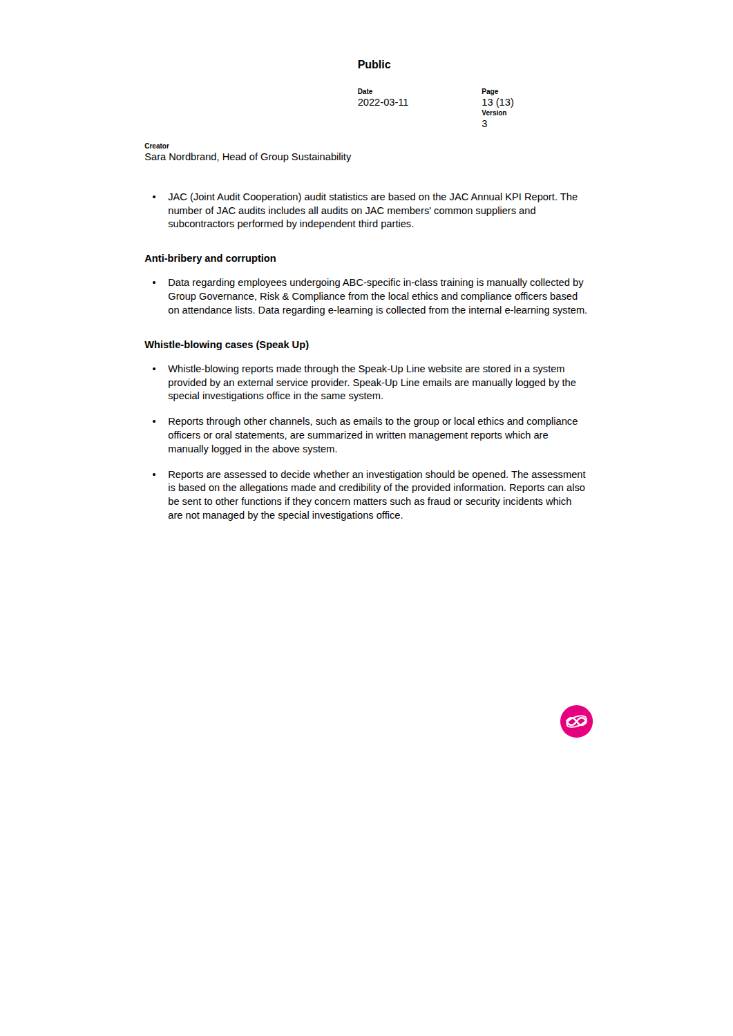Public
Date 2022-03-11
Page 13 (13) Version 3
Creator
Sara Nordbrand, Head of Group Sustainability
JAC (Joint Audit Cooperation) audit statistics are based on the JAC Annual KPI Report. The number of JAC audits includes all audits on JAC members' common suppliers and subcontractors performed by independent third parties.
Anti-bribery and corruption
Data regarding employees undergoing ABC-specific in-class training is manually collected by Group Governance, Risk & Compliance from the local ethics and compliance officers based on attendance lists. Data regarding e-learning is collected from the internal e-learning system.
Whistle-blowing cases (Speak Up)
Whistle-blowing reports made through the Speak-Up Line website are stored in a system provided by an external service provider. Speak-Up Line emails are manually logged by the special investigations office in the same system.
Reports through other channels, such as emails to the group or local ethics and compliance officers or oral statements, are summarized in written management reports which are manually logged in the above system.
Reports are assessed to decide whether an investigation should be opened. The assessment is based on the allegations made and credibility of the provided information. Reports can also be sent to other functions if they concern matters such as fraud or security incidents which are not managed by the special investigations office.